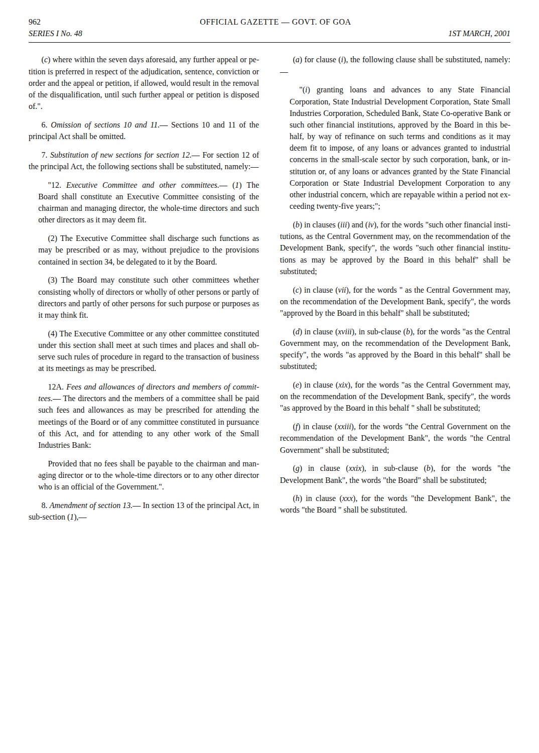962
OFFICIAL GAZETTE — GOVT. OF GOA
SERIES I No. 48
1ST MARCH, 2001
(c) where within the seven days aforesaid, any further appeal or petition is preferred in respect of the adjudication, sentence, conviction or order and the appeal or petition, if allowed, would result in the removal of the disqualification, until such further appeal or petition is disposed of.".
6. Omission of sections 10 and 11.— Sections 10 and 11 of the principal Act shall be omitted.
7. Substitution of new sections for section 12.— For section 12 of the principal Act, the following sections shall be substituted, namely:—
"12. Executive Committee and other committees.— (1) The Board shall constitute an Executive Committee consisting of the chairman and managing director, the whole-time directors and such other directors as it may deem fit.
(2) The Executive Committee shall discharge such functions as may be prescribed or as may, without prejudice to the provisions contained in section 34, be delegated to it by the Board.
(3) The Board may constitute such other committees whether consisting wholly of directors or wholly of other persons or partly of directors and partly of other persons for such purpose or purposes as it may think fit.
(4) The Executive Committee or any other committee constituted under this section shall meet at such times and places and shall observe such rules of procedure in regard to the transaction of business at its meetings as may be prescribed.
12A. Fees and allowances of directors and members of committees.— The directors and the members of a committee shall be paid such fees and allowances as may be prescribed for attending the meetings of the Board or of any committee constituted in pursuance of this Act, and for attending to any other work of the Small Industries Bank:
Provided that no fees shall be payable to the chairman and managing director or to the whole-time directors or to any other director who is an official of the Government.".
8. Amendment of section 13.— In section 13 of the principal Act, in sub-section (1),—
(a) for clause (i), the following clause shall be substituted, namely:—
"(i) granting loans and advances to any State Financial Corporation, State Industrial Development Corporation, State Small Industries Corporation, Scheduled Bank, State Co-operative Bank or such other financial institutions, approved by the Board in this behalf, by way of refinance on such terms and conditions as it may deem fit to impose, of any loans or advances granted to industrial concerns in the small-scale sector by such corporation, bank, or institution or, of any loans or advances granted by the State Financial Corporation or State Industrial Development Corporation to any other industrial concern, which are repayable within a period not exceeding twenty-five years;";
(b) in clauses (iii) and (iv), for the words "such other financial institutions, as the Central Government may, on the recommendation of the Development Bank, specify", the words "such other financial institutions as may be approved by the Board in this behalf" shall be substituted;
(c) in clause (vii), for the words " as the Central Government may, on the recommendation of the Development Bank, specify", the words "approved by the Board in this behalf" shall be substituted;
(d) in clause (xviii), in sub-clause (b), for the words "as the Central Government may, on the recommendation of the Development Bank, specify", the words "as approved by the Board in this behalf" shall be substituted;
(e) in clause (xix), for the words "as the Central Government may, on the recommendation of the Development Bank, specify", the words "as approved by the Board in this behalf " shall be substituted;
(f) in clause (xxiii), for the words "the Central Government on the recommendation of the Development Bank", the words "the Central Government" shall be substituted;
(g) in clause (xxix), in sub-clause (b), for the words "the Development Bank", the words "the Board" shall be substituted;
(h) in clause (xxx), for the words "the Development Bank", the words "the Board " shall be substituted.